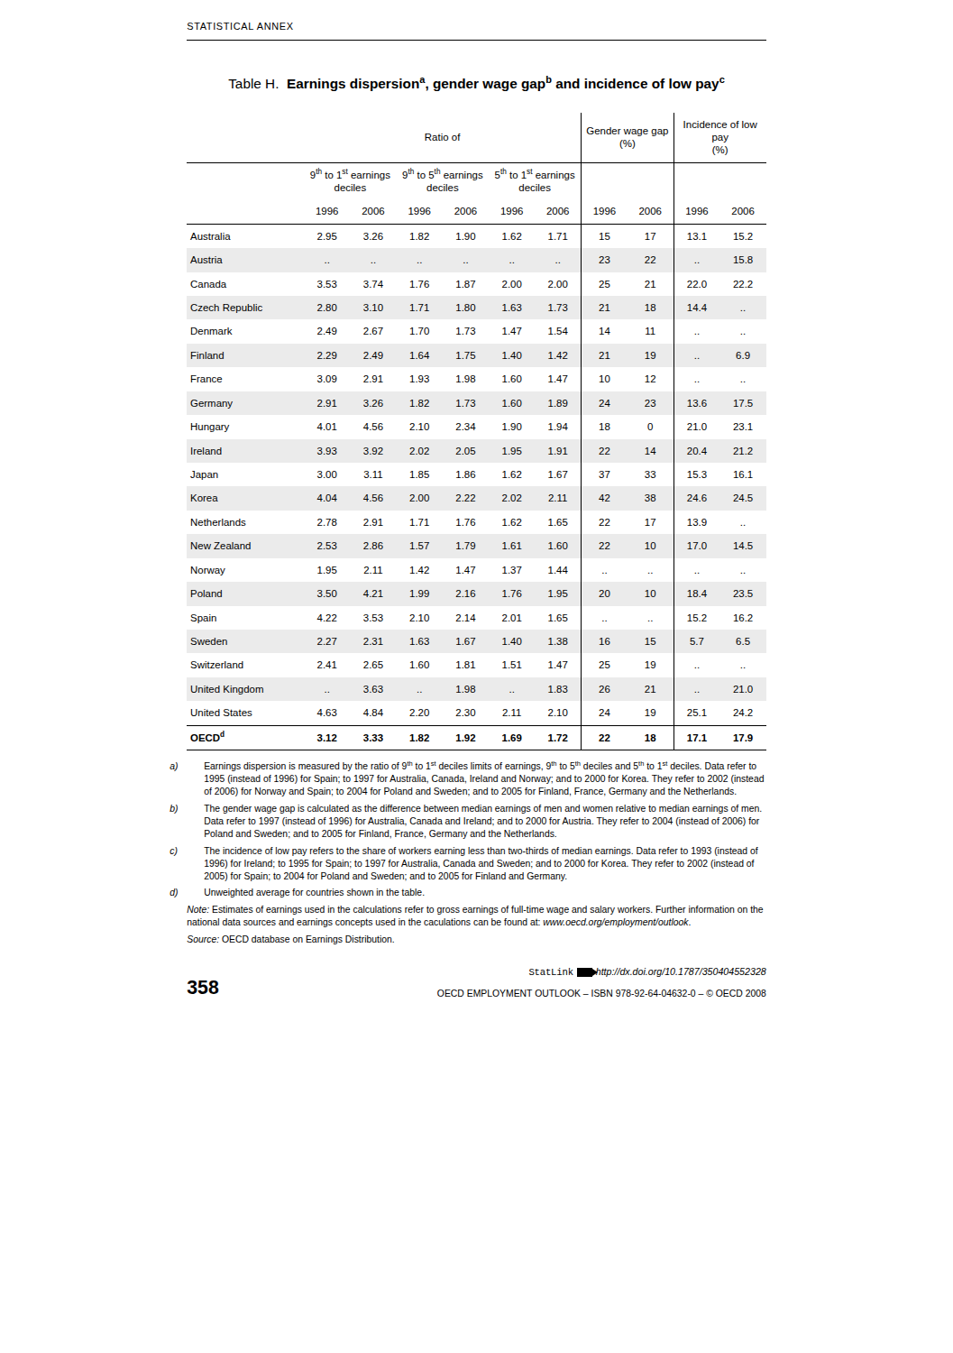STATISTICAL ANNEX
Table H. Earnings dispersiona, gender wage gapb and incidence of low payc
| | Ratio of | Gender wage gap (%) | Incidence of low pay (%) |
| --- | --- | --- | --- |
| | 9 th to 1 st earnings deciles | 9 th to 5 th earnings deciles | 5 th to 1 st earnings deciles | | |
| | 1996 | 2006 | 1996 | 2006 | 1996 | 2006 | 1996 | 2006 | 1996 | 2006 |
| Australia | 2.95 | 3.26 | 1.82 | 1.90 | 1.62 | 1.71 | 15 | 17 | 13.1 | 15.2 |
| Austria | .. | .. | .. | .. | .. | .. | 23 | 22 | .. | 15.8 |
| Canada | 3.53 | 3.74 | 1.76 | 1.87 | 2.00 | 2.00 | 25 | 21 | 22.0 | 22.2 |
| Czech Republic | 2.80 | 3.10 | 1.71 | 1.80 | 1.63 | 1.73 | 21 | 18 | 14.4 | .. |
| Denmark | 2.49 | 2.67 | 1.70 | 1.73 | 1.47 | 1.54 | 14 | 11 | .. | .. |
| Finland | 2.29 | 2.49 | 1.64 | 1.75 | 1.40 | 1.42 | 21 | 19 | .. | 6.9 |
| France | 3.09 | 2.91 | 1.93 | 1.98 | 1.60 | 1.47 | 10 | 12 | .. | .. |
| Germany | 2.91 | 3.26 | 1.82 | 1.73 | 1.60 | 1.89 | 24 | 23 | 13.6 | 17.5 |
| Hungary | 4.01 | 4.56 | 2.10 | 2.34 | 1.90 | 1.94 | 18 | 0 | 21.0 | 23.1 |
| Ireland | 3.93 | 3.92 | 2.02 | 2.05 | 1.95 | 1.91 | 22 | 14 | 20.4 | 21.2 |
| Japan | 3.00 | 3.11 | 1.85 | 1.86 | 1.62 | 1.67 | 37 | 33 | 15.3 | 16.1 |
| Korea | 4.04 | 4.56 | 2.00 | 2.22 | 2.02 | 2.11 | 42 | 38 | 24.6 | 24.5 |
| Netherlands | 2.78 | 2.91 | 1.71 | 1.76 | 1.62 | 1.65 | 22 | 17 | 13.9 | .. |
| New Zealand | 2.53 | 2.86 | 1.57 | 1.79 | 1.61 | 1.60 | 22 | 10 | 17.0 | 14.5 |
| Norway | 1.95 | 2.11 | 1.42 | 1.47 | 1.37 | 1.44 | .. | .. | .. | .. |
| Poland | 3.50 | 4.21 | 1.99 | 2.16 | 1.76 | 1.95 | 20 | 10 | 18.4 | 23.5 |
| Spain | 4.22 | 3.53 | 2.10 | 2.14 | 2.01 | 1.65 | .. | .. | 15.2 | 16.2 |
| Sweden | 2.27 | 2.31 | 1.63 | 1.67 | 1.40 | 1.38 | 16 | 15 | 5.7 | 6.5 |
| Switzerland | 2.41 | 2.65 | 1.60 | 1.81 | 1.51 | 1.47 | 25 | 19 | .. | .. |
| United Kingdom | .. | 3.63 | .. | 1.98 | .. | 1.83 | 26 | 21 | .. | 21.0 |
| United States | 4.63 | 4.84 | 2.20 | 2.30 | 2.11 | 2.10 | 24 | 19 | 25.1 | 24.2 |
| OECD d | 3.12 | 3.33 | 1.82 | 1.92 | 1.69 | 1.72 | 22 | 18 | 17.1 | 17.9 |
a) Earnings dispersion is measured by the ratio of 9th to 1st deciles limits of earnings, 9th to 5th deciles and 5th to 1st deciles. Data refer to 1995 (instead of 1996) for Spain; to 1997 for Australia, Canada, Ireland and Norway; and to 2000 for Korea. They refer to 2002 (instead of 2006) for Norway and Spain; to 2004 for Poland and Sweden; and to 2005 for Finland, France, Germany and the Netherlands.
b) The gender wage gap is calculated as the difference between median earnings of men and women relative to median earnings of men. Data refer to 1997 (instead of 1996) for Australia, Canada and Ireland; and to 2000 for Austria. They refer to 2004 (instead of 2006) for Poland and Sweden; and to 2005 for Finland, France, Germany and the Netherlands.
c) The incidence of low pay refers to the share of workers earning less than two-thirds of median earnings. Data refer to 1993 (instead of 1996) for Ireland; to 1995 for Spain; to 1997 for Australia, Canada and Sweden; and to 2000 for Korea. They refer to 2002 (instead of 2005) for Spain; to 2004 for Poland and Sweden; and to 2005 for Finland and Germany.
d) Unweighted average for countries shown in the table.
Note: Estimates of earnings used in the calculations refer to gross earnings of full-time wage and salary workers. Further information on the national data sources and earnings concepts used in the caculations can be found at: www.oecd.org/employment/outlook.
Source: OECD database on Earnings Distribution.
StatLink http://dx.doi.org/10.1787/350404552328
358
OECD EMPLOYMENT OUTLOOK – ISBN 978-92-64-04632-0 – © OECD 2008